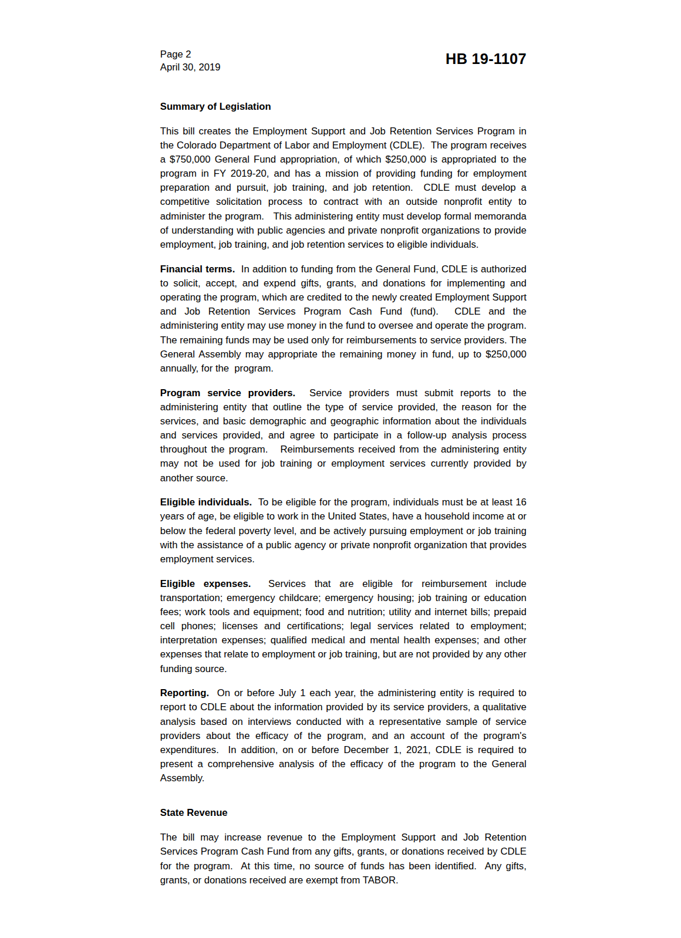Page 2 April 30, 2019
HB 19-1107
Summary of Legislation
This bill creates the Employment Support and Job Retention Services Program in the Colorado Department of Labor and Employment (CDLE). The program receives a $750,000 General Fund appropriation, of which $250,000 is appropriated to the program in FY 2019-20, and has a mission of providing funding for employment preparation and pursuit, job training, and job retention. CDLE must develop a competitive solicitation process to contract with an outside nonprofit entity to administer the program. This administering entity must develop formal memoranda of understanding with public agencies and private nonprofit organizations to provide employment, job training, and job retention services to eligible individuals.
Financial terms. In addition to funding from the General Fund, CDLE is authorized to solicit, accept, and expend gifts, grants, and donations for implementing and operating the program, which are credited to the newly created Employment Support and Job Retention Services Program Cash Fund (fund). CDLE and the administering entity may use money in the fund to oversee and operate the program. The remaining funds may be used only for reimbursements to service providers. The General Assembly may appropriate the remaining money in fund, up to $250,000 annually, for the program.
Program service providers. Service providers must submit reports to the administering entity that outline the type of service provided, the reason for the services, and basic demographic and geographic information about the individuals and services provided, and agree to participate in a follow-up analysis process throughout the program. Reimbursements received from the administering entity may not be used for job training or employment services currently provided by another source.
Eligible individuals. To be eligible for the program, individuals must be at least 16 years of age, be eligible to work in the United States, have a household income at or below the federal poverty level, and be actively pursuing employment or job training with the assistance of a public agency or private nonprofit organization that provides employment services.
Eligible expenses. Services that are eligible for reimbursement include transportation; emergency childcare; emergency housing; job training or education fees; work tools and equipment; food and nutrition; utility and internet bills; prepaid cell phones; licenses and certifications; legal services related to employment; interpretation expenses; qualified medical and mental health expenses; and other expenses that relate to employment or job training, but are not provided by any other funding source.
Reporting. On or before July 1 each year, the administering entity is required to report to CDLE about the information provided by its service providers, a qualitative analysis based on interviews conducted with a representative sample of service providers about the efficacy of the program, and an account of the program's expenditures. In addition, on or before December 1, 2021, CDLE is required to present a comprehensive analysis of the efficacy of the program to the General Assembly.
State Revenue
The bill may increase revenue to the Employment Support and Job Retention Services Program Cash Fund from any gifts, grants, or donations received by CDLE for the program. At this time, no source of funds has been identified. Any gifts, grants, or donations received are exempt from TABOR.